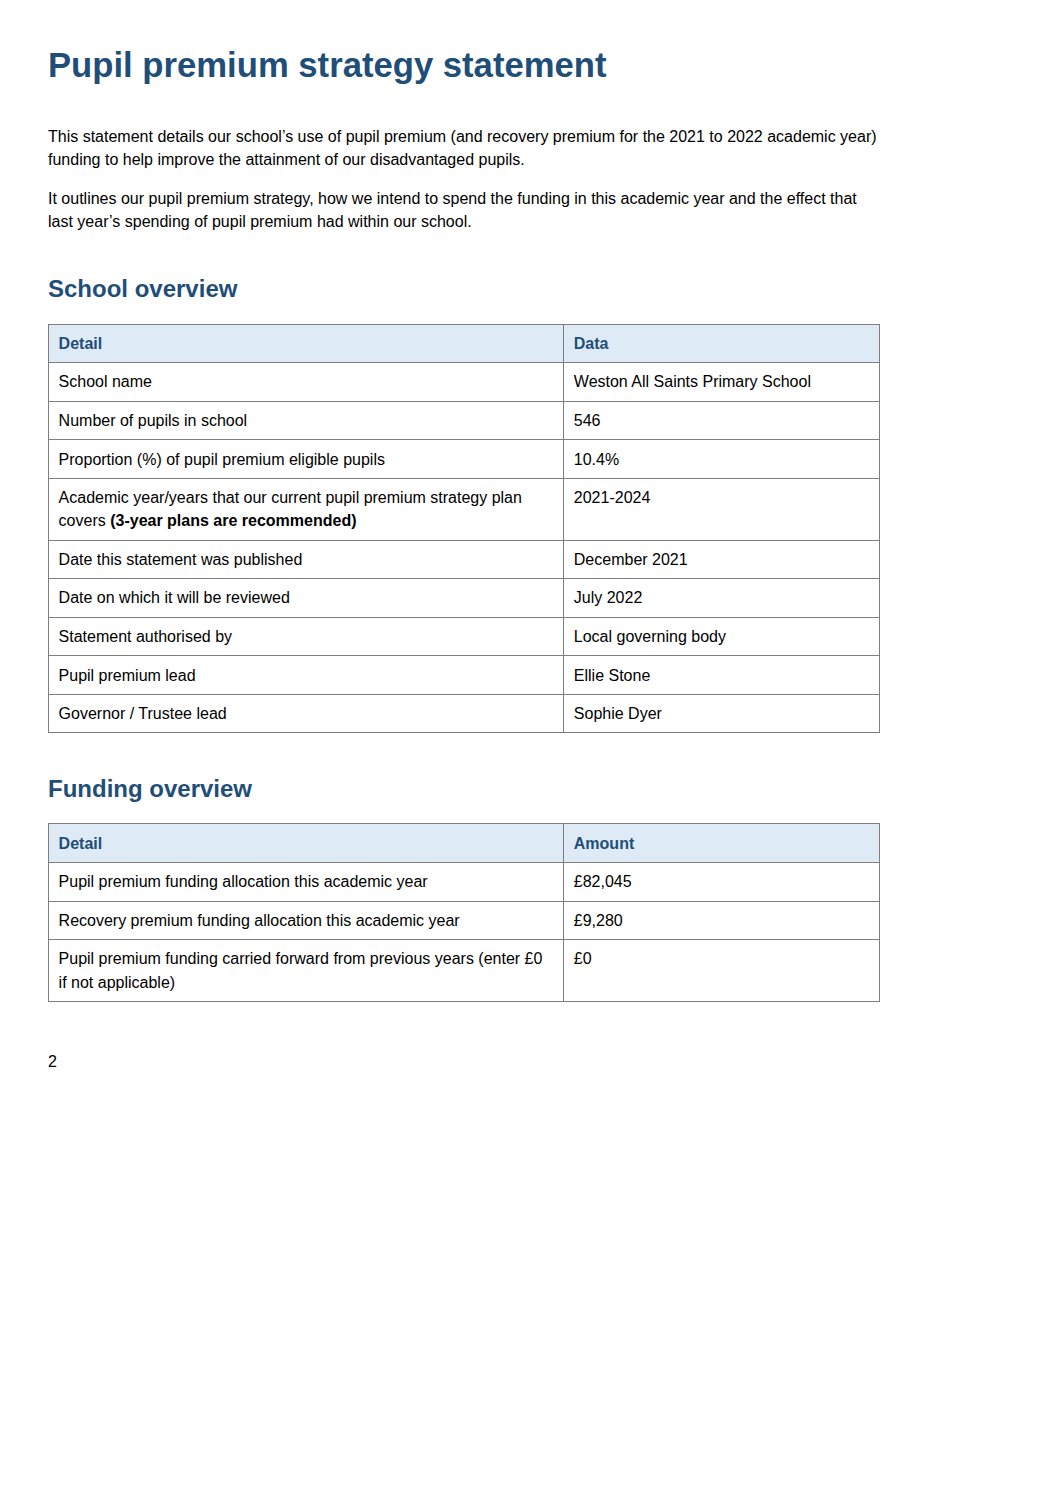Pupil premium strategy statement
This statement details our school’s use of pupil premium (and recovery premium for the 2021 to 2022 academic year) funding to help improve the attainment of our disadvantaged pupils.
It outlines our pupil premium strategy, how we intend to spend the funding in this academic year and the effect that last year’s spending of pupil premium had within our school.
School overview
| Detail | Data |
| --- | --- |
| School name | Weston All Saints Primary School |
| Number of pupils in school | 546 |
| Proportion (%) of pupil premium eligible pupils | 10.4% |
| Academic year/years that our current pupil premium strategy plan covers (3-year plans are recommended) | 2021-2024 |
| Date this statement was published | December 2021 |
| Date on which it will be reviewed | July 2022 |
| Statement authorised by | Local governing body |
| Pupil premium lead | Ellie Stone |
| Governor / Trustee lead | Sophie Dyer |
Funding overview
| Detail | Amount |
| --- | --- |
| Pupil premium funding allocation this academic year | £82,045 |
| Recovery premium funding allocation this academic year | £9,280 |
| Pupil premium funding carried forward from previous years (enter £0 if not applicable) | £0 |
2